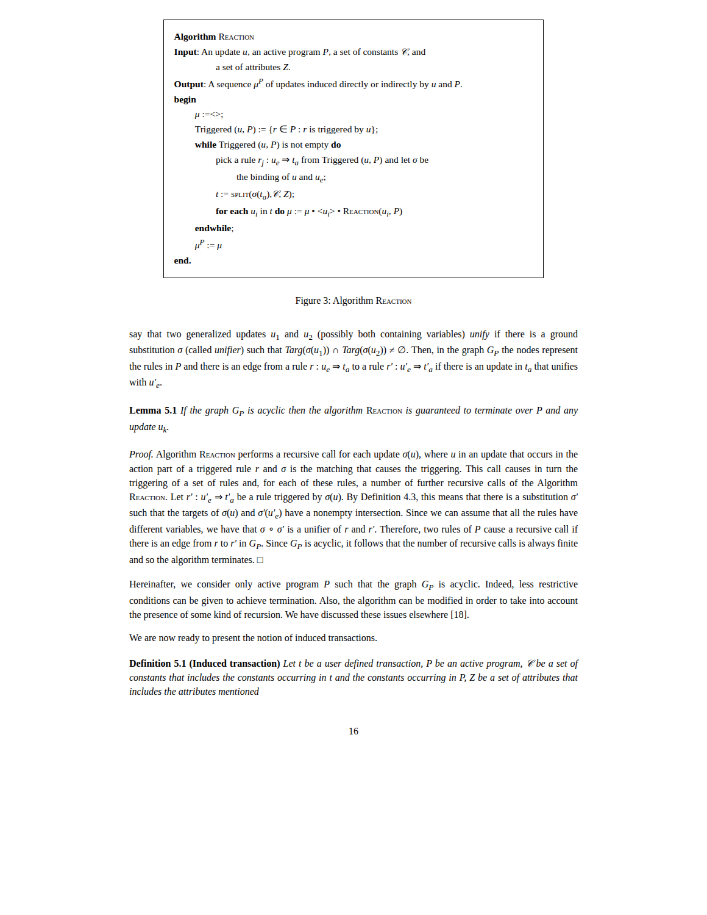Algorithm Reaction
Input: An update u, an active program P, a set of constants 𝒞, and
a set of attributes Z.
Output: A sequence μP of updates induced directly or indirectly by u and P.
begin
μ :=<>;
Triggered (u, P) := {r ∈ P : r is triggered by u};
while Triggered (u, P) is not empty do
pick a rule rj : ue ⇒ ta from Triggered (u, P) and let σ be
the binding of u and ue;
t := split(σ(ta),𝒞, Z);
for each ui in t do μ := μ • <ui> • Reaction(ui, P)
endwhile;
μP := μ
end.
Figure 3: Algorithm Reaction
say that two generalized updates u1 and u2 (possibly both containing variables) unify if there is a ground substitution σ (called unifier) such that Targ(σ(u1)) ∩ Targ(σ(u2)) ≠ ∅. Then, in the graph GP the nodes represent the rules in P and there is an edge from a rule r : ue ⇒ ta to a rule r′ : u′e ⇒ t′a if there is an update in ta that unifies with u′e.
Lemma 5.1 If the graph GP is acyclic then the algorithm Reaction is guaranteed to terminate over P and any update uk.
Proof. Algorithm Reaction performs a recursive call for each update σ(u), where u in an update that occurs in the action part of a triggered rule r and σ is the matching that causes the triggering. This call causes in turn the triggering of a set of rules and, for each of these rules, a number of further recursive calls of the Algorithm Reaction. Let r′ : u′e ⇒ t′a be a rule triggered by σ(u). By Definition 4.3, this means that there is a substitution σ′ such that the targets of σ(u) and σ′(u′e) have a nonempty intersection. Since we can assume that all the rules have different variables, we have that σ ∘ σ′ is a unifier of r and r′. Therefore, two rules of P cause a recursive call if there is an edge from r to r′ in GP. Since GP is acyclic, it follows that the number of recursive calls is always finite and so the algorithm terminates. □
Hereinafter, we consider only active program P such that the graph GP is acyclic. Indeed, less restrictive conditions can be given to achieve termination. Also, the algorithm can be modified in order to take into account the presence of some kind of recursion. We have discussed these issues elsewhere [18].
We are now ready to present the notion of induced transactions.
Definition 5.1 (Induced transaction) Let t be a user defined transaction, P be an active program, 𝒞 be a set of constants that includes the constants occurring in t and the constants occurring in P, Z be a set of attributes that includes the attributes mentioned
16